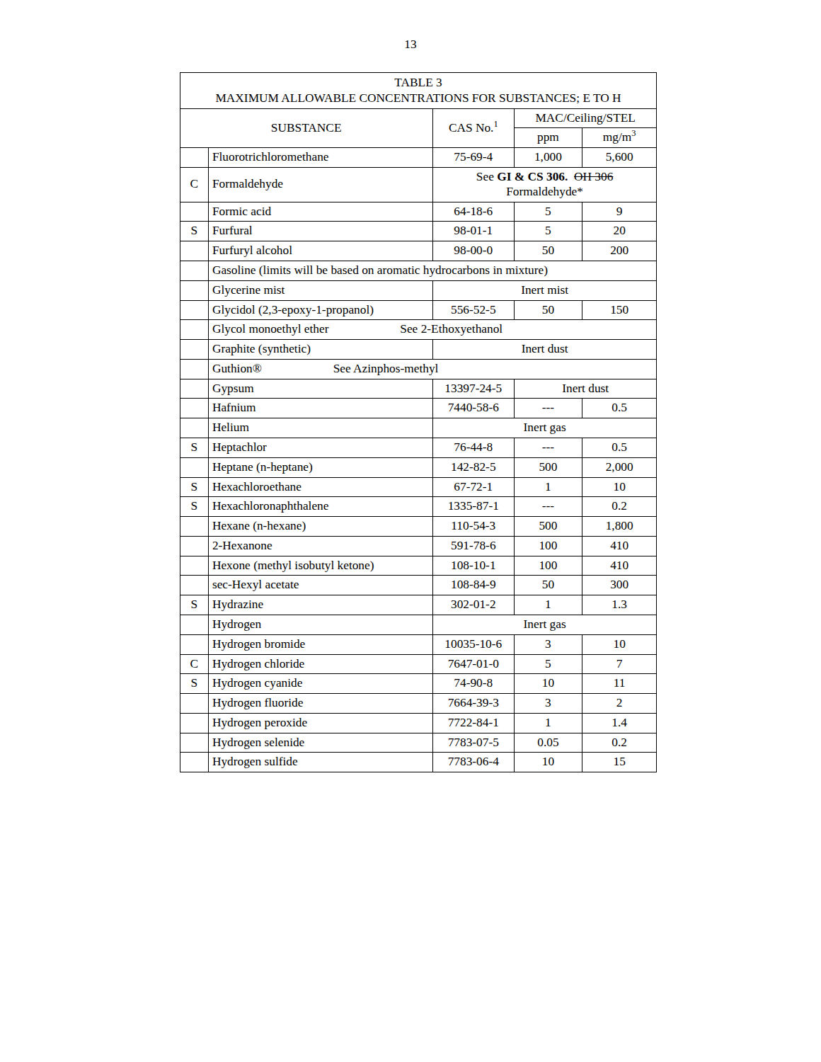13
| TABLE 3 MAXIMUM ALLOWABLE CONCENTRATIONS FOR SUBSTANCES; E TO H |
| SUBSTANCE | CAS No. 1 | MAC/Ceiling/STEL |
| ppm | mg/m 3 |
| | Fluorotrichloromethane | 75-69-4 | 1,000 | 5,600 |
| C | Formaldehyde | See GI & CS 306. OH 306 Formaldehyde* |
| | Formic acid | 64-18-6 | 5 | 9 |
| S | Furfural | 98-01-1 | 5 | 20 |
| | Furfuryl alcohol | 98-00-0 | 50 | 200 |
| | Gasoline (limits will be based on aromatic hydrocarbons in mixture) |
| | Glycerine mist | Inert mist |
| | Glycidol (2,3-epoxy-1-propanol) | 556-52-5 | 50 | 150 |
| | Glycol monoethyl ether See 2-Ethoxyethanol |
| | Graphite (synthetic) | Inert dust |
| | Guthion® See Azinphos-methyl |
| | Gypsum | 13397-24-5 | Inert dust |
| | Hafnium | 7440-58-6 | --- | 0.5 |
| | Helium | Inert gas |
| S | Heptachlor | 76-44-8 | --- | 0.5 |
| | Heptane (n-heptane) | 142-82-5 | 500 | 2,000 |
| S | Hexachloroethane | 67-72-1 | 1 | 10 |
| S | Hexachloronaphthalene | 1335-87-1 | --- | 0.2 |
| | Hexane (n-hexane) | 110-54-3 | 500 | 1,800 |
| | 2-Hexanone | 591-78-6 | 100 | 410 |
| | Hexone (methyl isobutyl ketone) | 108-10-1 | 100 | 410 |
| | sec-Hexyl acetate | 108-84-9 | 50 | 300 |
| S | Hydrazine | 302-01-2 | 1 | 1.3 |
| | Hydrogen | Inert gas |
| | Hydrogen bromide | 10035-10-6 | 3 | 10 |
| C | Hydrogen chloride | 7647-01-0 | 5 | 7 |
| S | Hydrogen cyanide | 74-90-8 | 10 | 11 |
| | Hydrogen fluoride | 7664-39-3 | 3 | 2 |
| | Hydrogen peroxide | 7722-84-1 | 1 | 1.4 |
| | Hydrogen selenide | 7783-07-5 | 0.05 | 0.2 |
| | Hydrogen sulfide | 7783-06-4 | 10 | 15 |